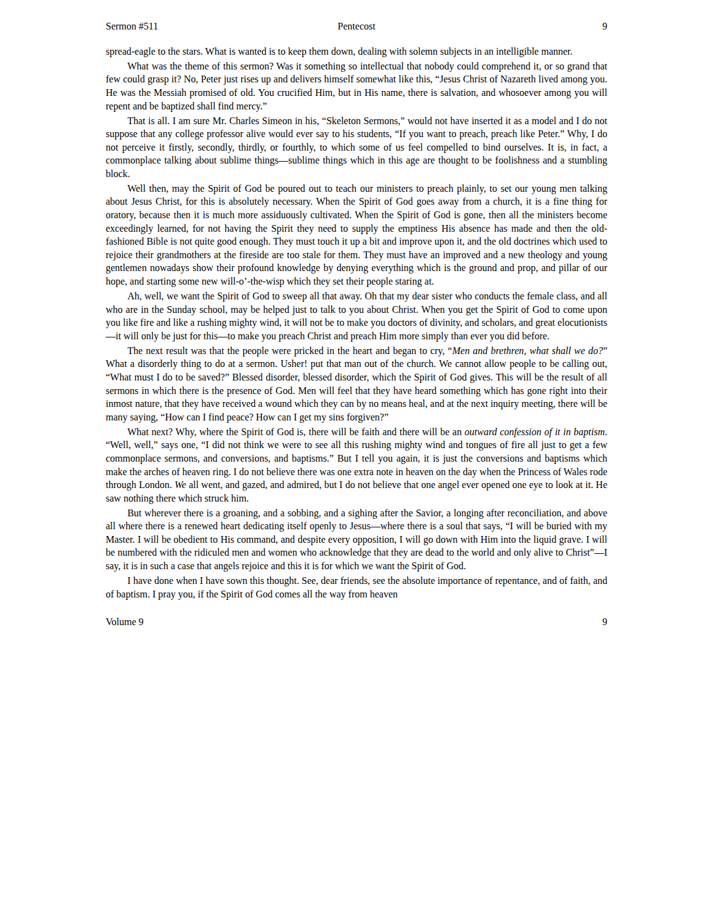Sermon #511
Pentecost
9
spread-eagle to the stars. What is wanted is to keep them down, dealing with solemn subjects in an intelligible manner.
What was the theme of this sermon? Was it something so intellectual that nobody could comprehend it, or so grand that few could grasp it? No, Peter just rises up and delivers himself somewhat like this, “Jesus Christ of Nazareth lived among you. He was the Messiah promised of old. You crucified Him, but in His name, there is salvation, and whosoever among you will repent and be baptized shall find mercy.”
That is all. I am sure Mr. Charles Simeon in his, “Skeleton Sermons,” would not have inserted it as a model and I do not suppose that any college professor alive would ever say to his students, “If you want to preach, preach like Peter.” Why, I do not perceive it firstly, secondly, thirdly, or fourthly, to which some of us feel compelled to bind ourselves. It is, in fact, a commonplace talking about sublime things—sublime things which in this age are thought to be foolishness and a stumbling block.
Well then, may the Spirit of God be poured out to teach our ministers to preach plainly, to set our young men talking about Jesus Christ, for this is absolutely necessary. When the Spirit of God goes away from a church, it is a fine thing for oratory, because then it is much more assiduously cultivated. When the Spirit of God is gone, then all the ministers become exceedingly learned, for not having the Spirit they need to supply the emptiness His absence has made and then the old-fashioned Bible is not quite good enough. They must touch it up a bit and improve upon it, and the old doctrines which used to rejoice their grandmothers at the fireside are too stale for them. They must have an improved and a new theology and young gentlemen nowadays show their profound knowledge by denying everything which is the ground and prop, and pillar of our hope, and starting some new will-o’-the-wisp which they set their people staring at.
Ah, well, we want the Spirit of God to sweep all that away. Oh that my dear sister who conducts the female class, and all who are in the Sunday school, may be helped just to talk to you about Christ. When you get the Spirit of God to come upon you like fire and like a rushing mighty wind, it will not be to make you doctors of divinity, and scholars, and great elocutionists—it will only be just for this—to make you preach Christ and preach Him more simply than ever you did before.
The next result was that the people were pricked in the heart and began to cry, “Men and brethren, what shall we do?” What a disorderly thing to do at a sermon. Usher! put that man out of the church. We cannot allow people to be calling out, “What must I do to be saved?” Blessed disorder, blessed disorder, which the Spirit of God gives. This will be the result of all sermons in which there is the presence of God. Men will feel that they have heard something which has gone right into their inmost nature, that they have received a wound which they can by no means heal, and at the next inquiry meeting, there will be many saying, “How can I find peace? How can I get my sins forgiven?”
What next? Why, where the Spirit of God is, there will be faith and there will be an outward confession of it in baptism. “Well, well,” says one, “I did not think we were to see all this rushing mighty wind and tongues of fire all just to get a few commonplace sermons, and conversions, and baptisms.” But I tell you again, it is just the conversions and baptisms which make the arches of heaven ring. I do not believe there was one extra note in heaven on the day when the Princess of Wales rode through London. We all went, and gazed, and admired, but I do not believe that one angel ever opened one eye to look at it. He saw nothing there which struck him.
But wherever there is a groaning, and a sobbing, and a sighing after the Savior, a longing after reconciliation, and above all where there is a renewed heart dedicating itself openly to Jesus—where there is a soul that says, “I will be buried with my Master. I will be obedient to His command, and despite every opposition, I will go down with Him into the liquid grave. I will be numbered with the ridiculed men and women who acknowledge that they are dead to the world and only alive to Christ”—I say, it is in such a case that angels rejoice and this it is for which we want the Spirit of God.
I have done when I have sown this thought. See, dear friends, see the absolute importance of repentance, and of faith, and of baptism. I pray you, if the Spirit of God comes all the way from heaven
Volume 9
9